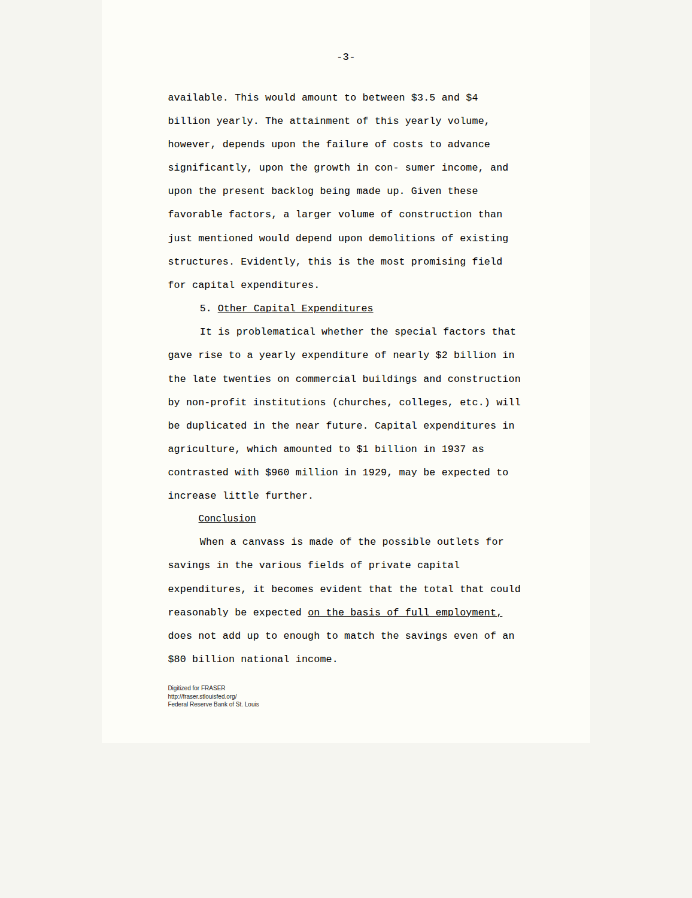-3-
available. This would amount to between $3.5 and $4 billion yearly. The attainment of this yearly volume, however, depends upon the failure of costs to advance significantly, upon the growth in con- sumer income, and upon the present backlog being made up. Given these favorable factors, a larger volume of construction than just mentioned would depend upon demolitions of existing structures. Evidently, this is the most promising field for capital expenditures.
5. Other Capital Expenditures
It is problematical whether the special factors that gave rise to a yearly expenditure of nearly $2 billion in the late twenties on commercial buildings and construction by non-profit institutions (churches, colleges, etc.) will be duplicated in the near future. Capital expenditures in agriculture, which amounted to $1 billion in 1937 as contrasted with $960 million in 1929, may be expected to increase little further.
Conclusion
When a canvass is made of the possible outlets for savings in the various fields of private capital expenditures, it becomes evident that the total that could reasonably be expected on the basis of full employment, does not add up to enough to match the savings even of an $80 billion national income.
Digitized for FRASER
http://fraser.stlouisfed.org/
Federal Reserve Bank of St. Louis